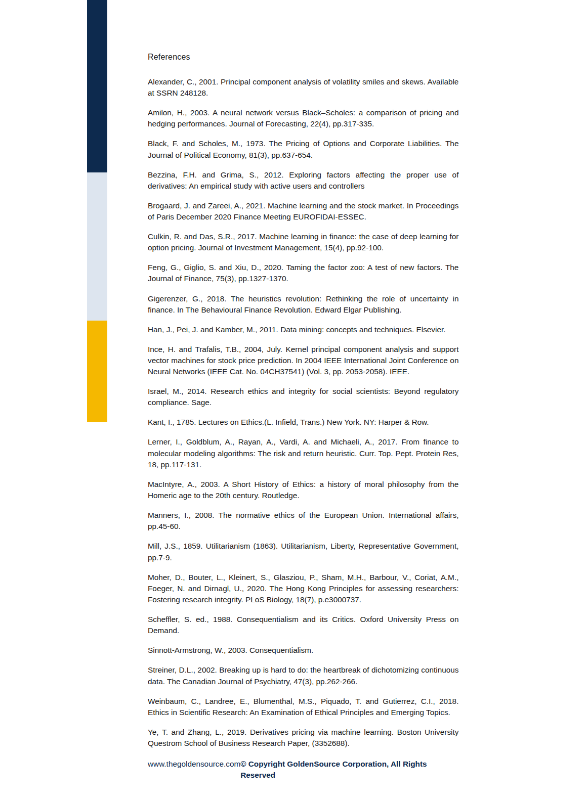References
Alexander, C., 2001. Principal component analysis of volatility smiles and skews. Available at SSRN 248128.
Amilon, H., 2003. A neural network versus Black–Scholes: a comparison of pricing and hedging performances. Journal of Forecasting, 22(4), pp.317-335.
Black, F. and Scholes, M., 1973. The Pricing of Options and Corporate Liabilities. The Journal of Political Economy, 81(3), pp.637-654.
Bezzina, F.H. and Grima, S., 2012. Exploring factors affecting the proper use of derivatives: An empirical study with active users and controllers
Brogaard, J. and Zareei, A., 2021. Machine learning and the stock market. In Proceedings of Paris December 2020 Finance Meeting EUROFIDAI-ESSEC.
Culkin, R. and Das, S.R., 2017. Machine learning in finance: the case of deep learning for option pricing. Journal of Investment Management, 15(4), pp.92-100.
Feng, G., Giglio, S. and Xiu, D., 2020. Taming the factor zoo: A test of new factors. The Journal of Finance, 75(3), pp.1327-1370.
Gigerenzer, G., 2018. The heuristics revolution: Rethinking the role of uncertainty in finance. In The Behavioural Finance Revolution. Edward Elgar Publishing.
Han, J., Pei, J. and Kamber, M., 2011. Data mining: concepts and techniques. Elsevier.
Ince, H. and Trafalis, T.B., 2004, July. Kernel principal component analysis and support vector machines for stock price prediction. In 2004 IEEE International Joint Conference on Neural Networks (IEEE Cat. No. 04CH37541) (Vol. 3, pp. 2053-2058). IEEE.
Israel, M., 2014. Research ethics and integrity for social scientists: Beyond regulatory compliance. Sage.
Kant, I., 1785. Lectures on Ethics.(L. Infield, Trans.) New York. NY: Harper & Row.
Lerner, I., Goldblum, A., Rayan, A., Vardi, A. and Michaeli, A., 2017. From finance to molecular modeling algorithms: The risk and return heuristic. Curr. Top. Pept. Protein Res, 18, pp.117-131.
MacIntyre, A., 2003. A Short History of Ethics: a history of moral philosophy from the Homeric age to the 20th century. Routledge.
Manners, I., 2008. The normative ethics of the European Union. International affairs, pp.45-60.
Mill, J.S., 1859. Utilitarianism (1863). Utilitarianism, Liberty, Representative Government, pp.7-9.
Moher, D., Bouter, L., Kleinert, S., Glasziou, P., Sham, M.H., Barbour, V., Coriat, A.M., Foeger, N. and Dirnagl, U., 2020. The Hong Kong Principles for assessing researchers: Fostering research integrity. PLoS Biology, 18(7), p.e3000737.
Scheffler, S. ed., 1988. Consequentialism and its Critics. Oxford University Press on Demand.
Sinnott-Armstrong, W., 2003. Consequentialism.
Streiner, D.L., 2002. Breaking up is hard to do: the heartbreak of dichotomizing continuous data. The Canadian Journal of Psychiatry, 47(3), pp.262-266.
Weinbaum, C., Landree, E., Blumenthal, M.S., Piquado, T. and Gutierrez, C.I., 2018. Ethics in Scientific Research: An Examination of Ethical Principles and Emerging Topics.
Ye, T. and Zhang, L., 2019. Derivatives pricing via machine learning. Boston University Questrom School of Business Research Paper, (3352688).
www.thegoldensource.com © Copyright GoldenSource Corporation, All Rights Reserved